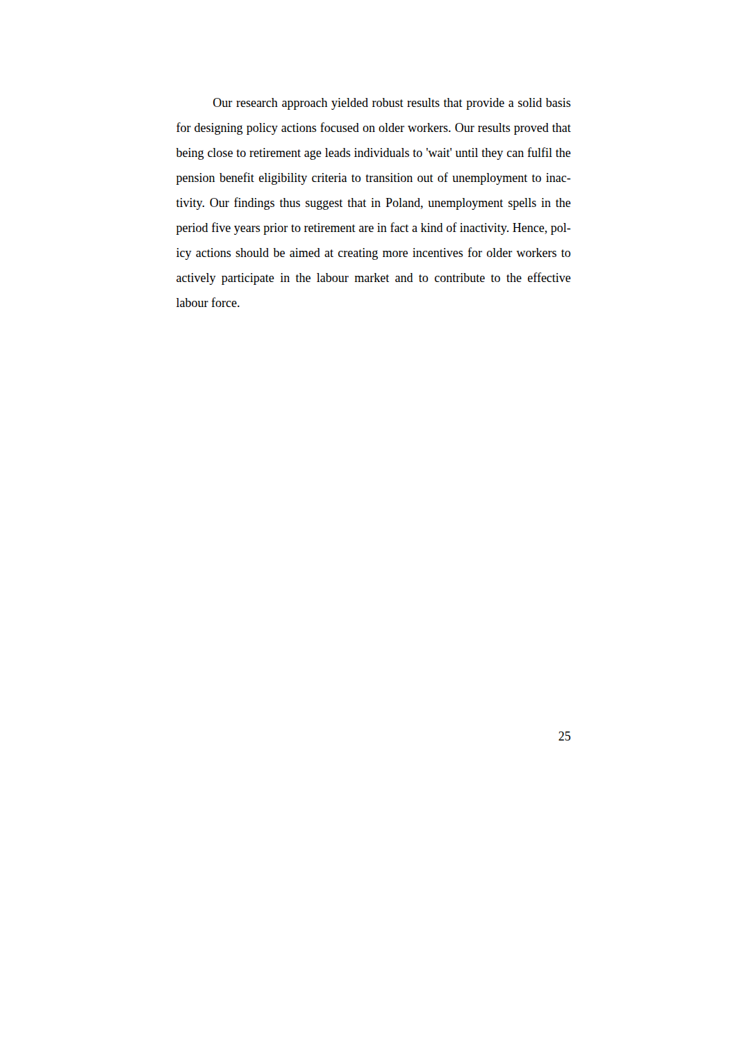Our research approach yielded robust results that provide a solid basis for designing policy actions focused on older workers. Our results proved that being close to retirement age leads individuals to 'wait' until they can fulfil the pension benefit eligibility criteria to transition out of unemployment to inactivity. Our findings thus suggest that in Poland, unemployment spells in the period five years prior to retirement are in fact a kind of inactivity. Hence, policy actions should be aimed at creating more incentives for older workers to actively participate in the labour market and to contribute to the effective labour force.
25